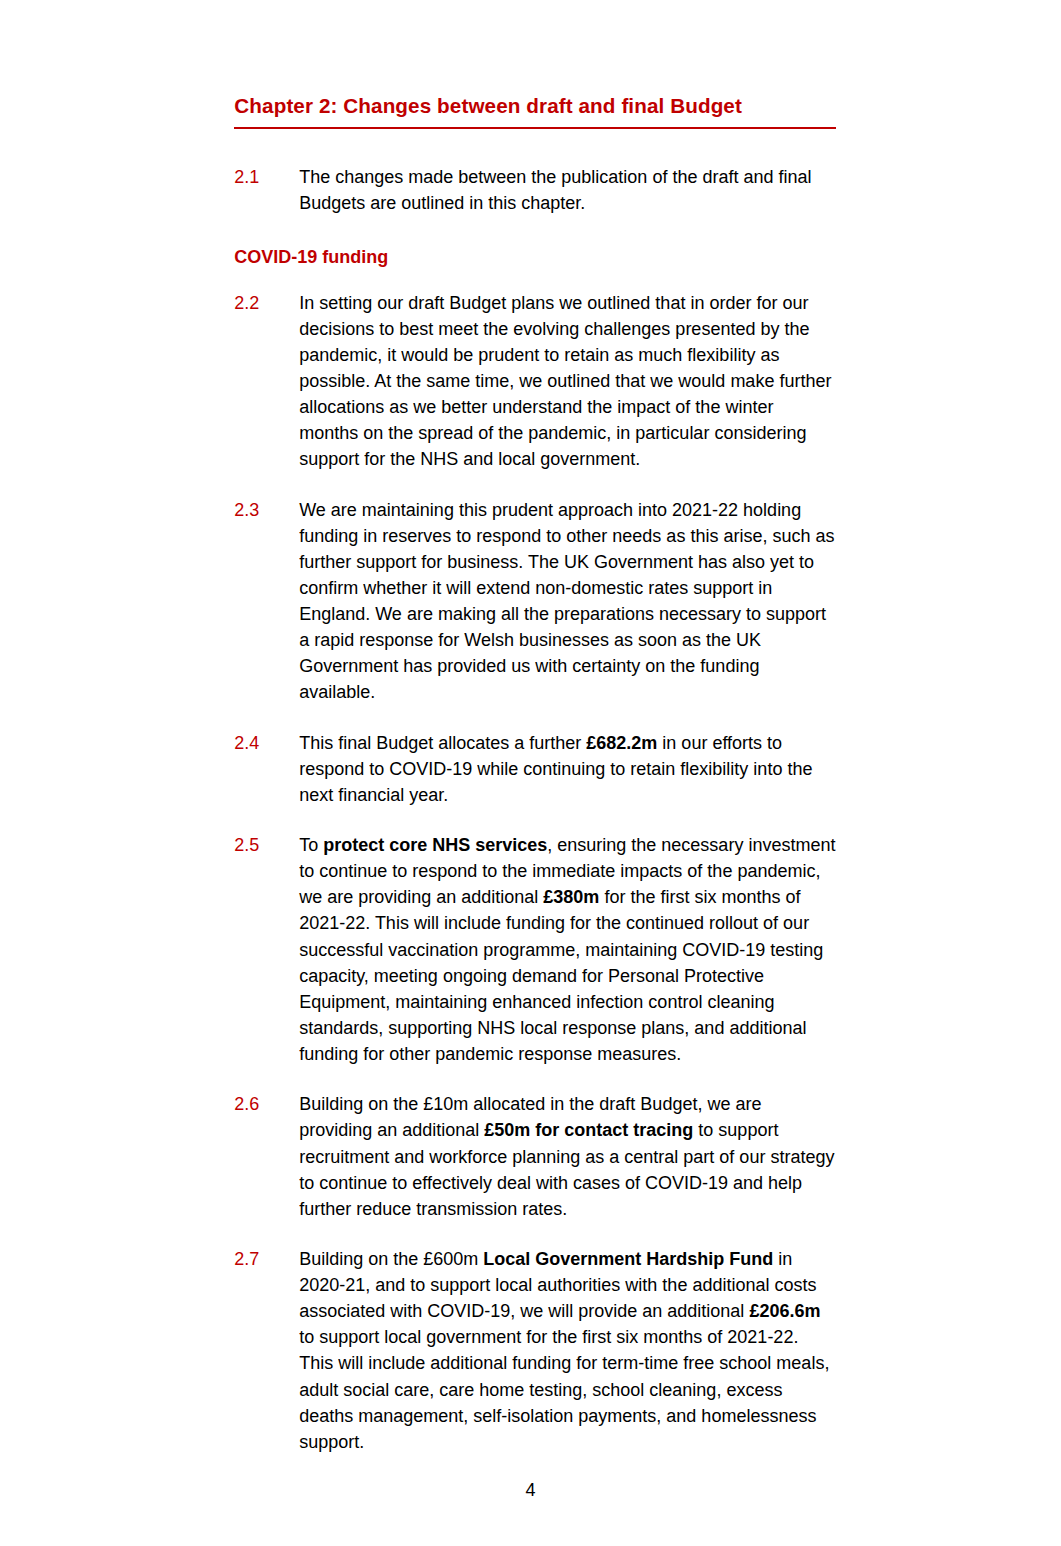Chapter 2: Changes between draft and final Budget
2.1
The changes made between the publication of the draft and final Budgets are outlined in this chapter.
COVID-19 funding
2.2
In setting our draft Budget plans we outlined that in order for our decisions to best meet the evolving challenges presented by the pandemic, it would be prudent to retain as much flexibility as possible. At the same time, we outlined that we would make further allocations as we better understand the impact of the winter months on the spread of the pandemic, in particular considering support for the NHS and local government.
2.3
We are maintaining this prudent approach into 2021-22 holding funding in reserves to respond to other needs as this arise, such as further support for business. The UK Government has also yet to confirm whether it will extend non-domestic rates support in England. We are making all the preparations necessary to support a rapid response for Welsh businesses as soon as the UK Government has provided us with certainty on the funding available.
2.4
This final Budget allocates a further £682.2m in our efforts to respond to COVID-19 while continuing to retain flexibility into the next financial year.
2.5
To protect core NHS services, ensuring the necessary investment to continue to respond to the immediate impacts of the pandemic, we are providing an additional £380m for the first six months of 2021-22. This will include funding for the continued rollout of our successful vaccination programme, maintaining COVID-19 testing capacity, meeting ongoing demand for Personal Protective Equipment, maintaining enhanced infection control cleaning standards, supporting NHS local response plans, and additional funding for other pandemic response measures.
2.6
Building on the £10m allocated in the draft Budget, we are providing an additional £50m for contact tracing to support recruitment and workforce planning as a central part of our strategy to continue to effectively deal with cases of COVID-19 and help further reduce transmission rates.
2.7
Building on the £600m Local Government Hardship Fund in 2020-21, and to support local authorities with the additional costs associated with COVID-19, we will provide an additional £206.6m to support local government for the first six months of 2021-22. This will include additional funding for term-time free school meals, adult social care, care home testing, school cleaning, excess deaths management, self-isolation payments, and homelessness support.
4